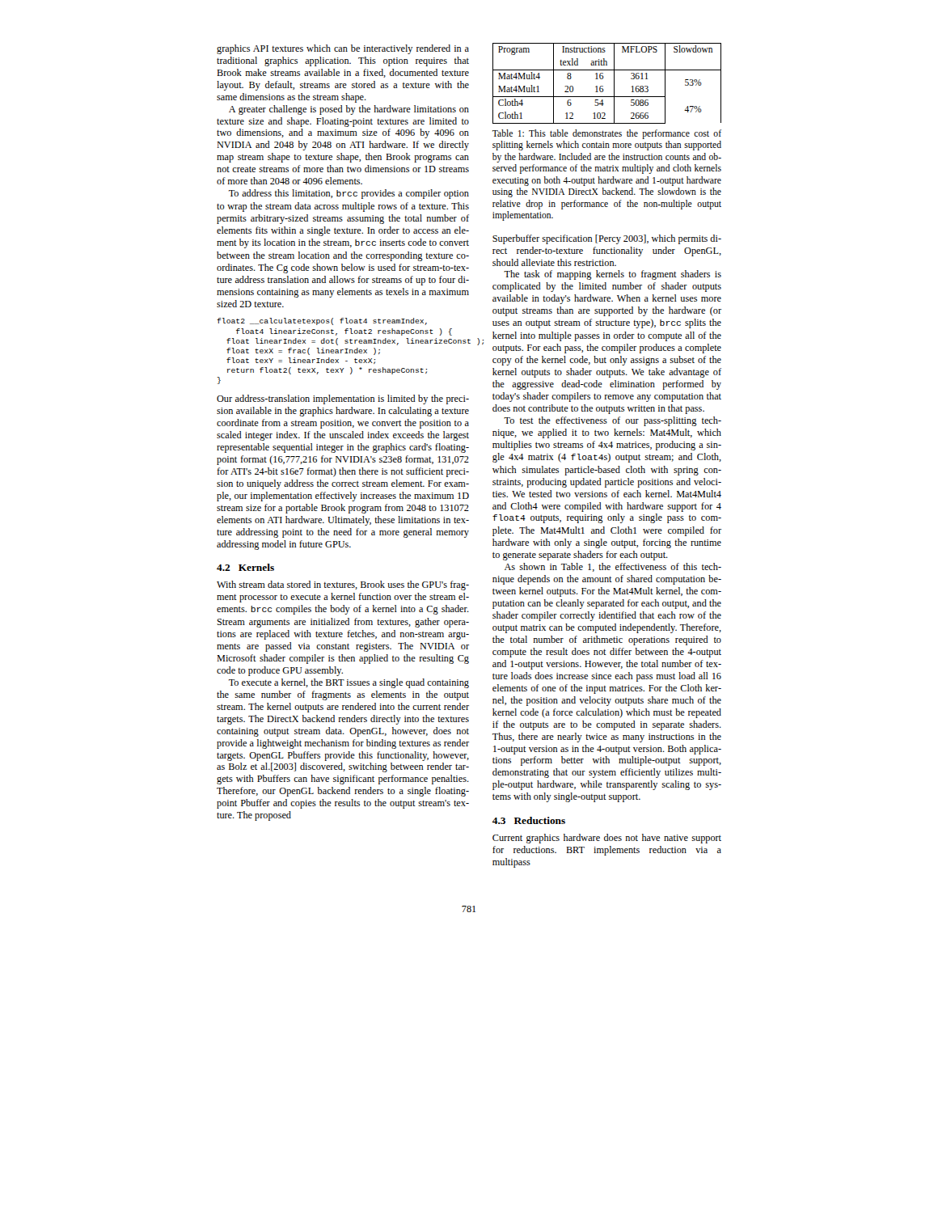graphics API textures which can be interactively rendered in a traditional graphics application. This option requires that Brook make streams available in a fixed, documented texture layout. By default, streams are stored as a texture with the same dimensions as the stream shape.
A greater challenge is posed by the hardware limitations on texture size and shape. Floating-point textures are limited to two dimensions, and a maximum size of 4096 by 4096 on NVIDIA and 2048 by 2048 on ATI hardware. If we directly map stream shape to texture shape, then Brook programs can not create streams of more than two dimensions or 1D streams of more than 2048 or 4096 elements.
To address this limitation, brcc provides a compiler option to wrap the stream data across multiple rows of a texture. This permits arbitrary-sized streams assuming the total number of elements fits within a single texture. In order to access an element by its location in the stream, brcc inserts code to convert between the stream location and the corresponding texture coordinates. The Cg code shown below is used for stream-to-texture address translation and allows for streams of up to four dimensions containing as many elements as texels in a maximum sized 2D texture.
float2 __calculatetexpos( float4 streamIndex,
    float4 linearizeConst, float2 reshapeConst ) {
  float linearIndex = dot( streamIndex, linearizeConst );
  float texX = frac( linearIndex );
  float texY = linearIndex - texX;
  return float2( texX, texY ) * reshapeConst;
}
Our address-translation implementation is limited by the precision available in the graphics hardware. In calculating a texture coordinate from a stream position, we convert the position to a scaled integer index. If the unscaled index exceeds the largest representable sequential integer in the graphics card's floating-point format (16,777,216 for NVIDIA's s23e8 format, 131,072 for ATI's 24-bit s16e7 format) then there is not sufficient precision to uniquely address the correct stream element. For example, our implementation effectively increases the maximum 1D stream size for a portable Brook program from 2048 to 131072 elements on ATI hardware. Ultimately, these limitations in texture addressing point to the need for a more general memory addressing model in future GPUs.
4.2 Kernels
With stream data stored in textures, Brook uses the GPU's fragment processor to execute a kernel function over the stream elements. brcc compiles the body of a kernel into a Cg shader. Stream arguments are initialized from textures, gather operations are replaced with texture fetches, and non-stream arguments are passed via constant registers. The NVIDIA or Microsoft shader compiler is then applied to the resulting Cg code to produce GPU assembly.
To execute a kernel, the BRT issues a single quad containing the same number of fragments as elements in the output stream. The kernel outputs are rendered into the current render targets. The DirectX backend renders directly into the textures containing output stream data. OpenGL, however, does not provide a lightweight mechanism for binding textures as render targets. OpenGL Pbuffers provide this functionality, however, as Bolz et al.[2003] discovered, switching between render targets with Pbuffers can have significant performance penalties. Therefore, our OpenGL backend renders to a single floating-point Pbuffer and copies the results to the output stream's texture. The proposed
| Program | Instructions | MFLOPS | Slowdown |
| --- | --- | --- | --- |
| | texld | arith | | |
| Mat4Mult4 | 8 | 16 | 3611 | 53% |
| Mat4Mult1 | 20 | 16 | 1683 |
| Cloth4 | 6 | 54 | 5086 | 47% |
| Cloth1 | 12 | 102 | 2666 |
Table 1: This table demonstrates the performance cost of splitting kernels which contain more outputs than supported by the hardware. Included are the instruction counts and observed performance of the matrix multiply and cloth kernels executing on both 4-output hardware and 1-output hardware using the NVIDIA DirectX backend. The slowdown is the relative drop in performance of the non-multiple output implementation.
Superbuffer specification [Percy 2003], which permits direct render-to-texture functionality under OpenGL, should alleviate this restriction.
The task of mapping kernels to fragment shaders is complicated by the limited number of shader outputs available in today's hardware. When a kernel uses more output streams than are supported by the hardware (or uses an output stream of structure type), brcc splits the kernel into multiple passes in order to compute all of the outputs. For each pass, the compiler produces a complete copy of the kernel code, but only assigns a subset of the kernel outputs to shader outputs. We take advantage of the aggressive dead-code elimination performed by today's shader compilers to remove any computation that does not contribute to the outputs written in that pass.
To test the effectiveness of our pass-splitting technique, we applied it to two kernels: Mat4Mult, which multiplies two streams of 4x4 matrices, producing a single 4x4 matrix (4 float4s) output stream; and Cloth, which simulates particle-based cloth with spring constraints, producing updated particle positions and velocities. We tested two versions of each kernel. Mat4Mult4 and Cloth4 were compiled with hardware support for 4 float4 outputs, requiring only a single pass to complete. The Mat4Mult1 and Cloth1 were compiled for hardware with only a single output, forcing the runtime to generate separate shaders for each output.
As shown in Table 1, the effectiveness of this technique depends on the amount of shared computation between kernel outputs. For the Mat4Mult kernel, the computation can be cleanly separated for each output, and the shader compiler correctly identified that each row of the output matrix can be computed independently. Therefore, the total number of arithmetic operations required to compute the result does not differ between the 4-output and 1-output versions. However, the total number of texture loads does increase since each pass must load all 16 elements of one of the input matrices. For the Cloth kernel, the position and velocity outputs share much of the kernel code (a force calculation) which must be repeated if the outputs are to be computed in separate shaders. Thus, there are nearly twice as many instructions in the 1-output version as in the 4-output version. Both applications perform better with multiple-output support, demonstrating that our system efficiently utilizes multiple-output hardware, while transparently scaling to systems with only single-output support.
4.3 Reductions
Current graphics hardware does not have native support for reductions. BRT implements reduction via a multipass
781